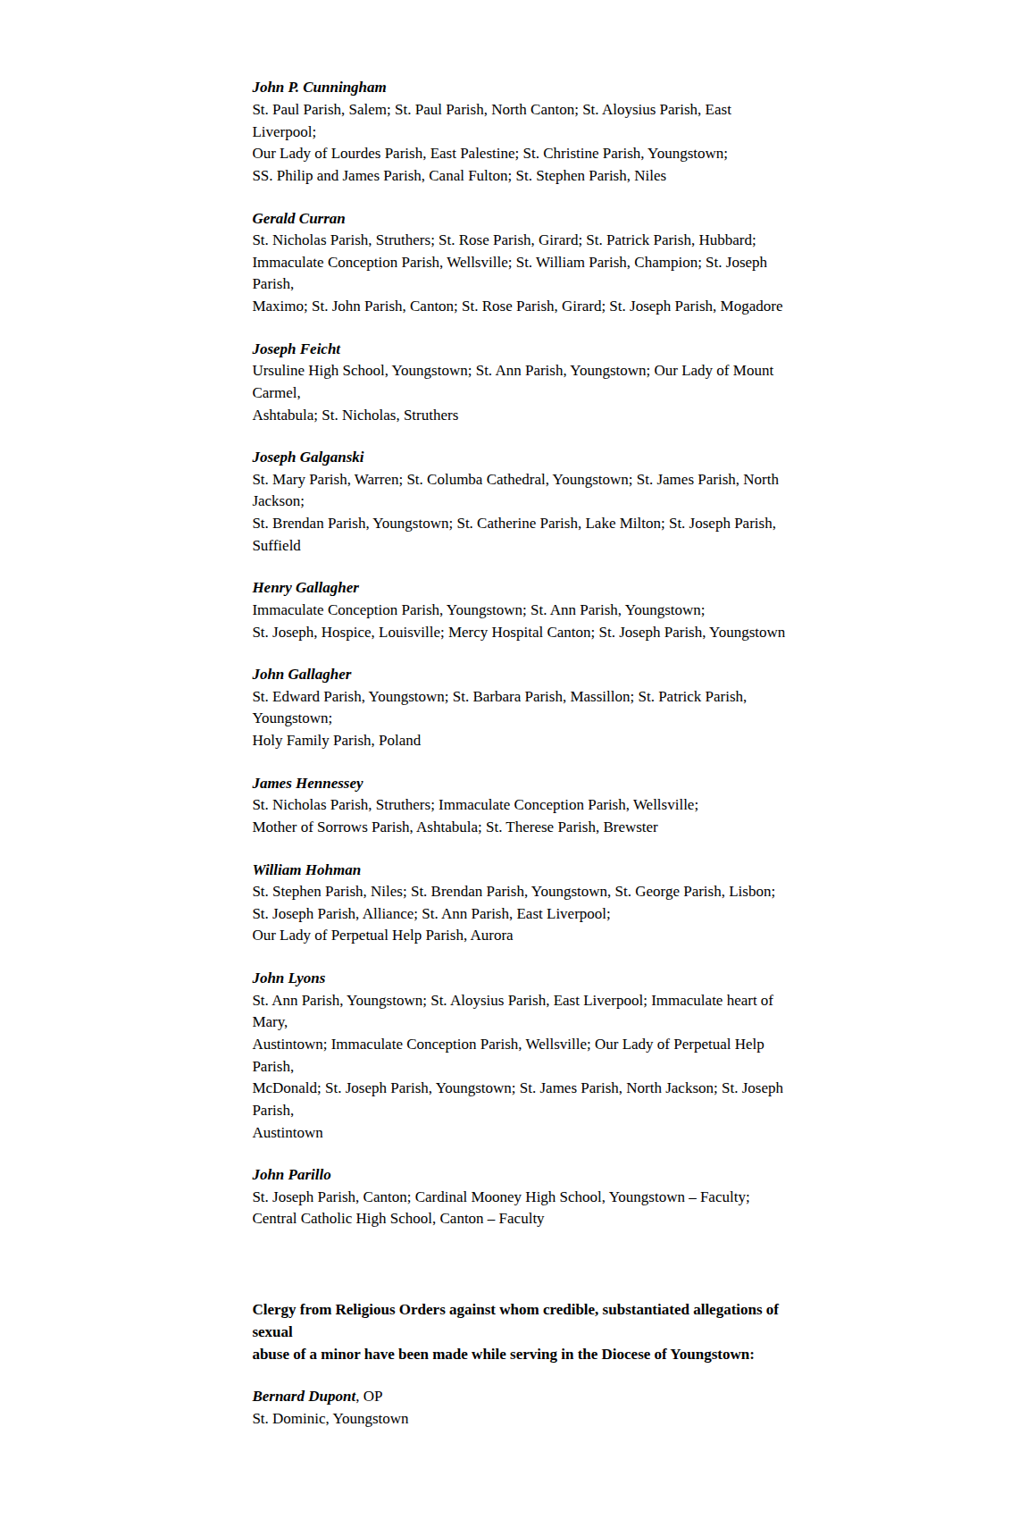John P. Cunningham
St. Paul Parish, Salem; St. Paul Parish, North Canton; St. Aloysius Parish, East Liverpool;
Our Lady of Lourdes Parish, East Palestine; St. Christine Parish, Youngstown;
SS. Philip and James Parish, Canal Fulton; St. Stephen Parish, Niles
Gerald Curran
St. Nicholas Parish, Struthers; St. Rose Parish, Girard; St. Patrick Parish, Hubbard;
Immaculate Conception Parish, Wellsville; St. William Parish, Champion; St. Joseph Parish,
Maximo; St. John Parish, Canton; St. Rose Parish, Girard; St. Joseph Parish, Mogadore
Joseph Feicht
Ursuline High School, Youngstown; St. Ann Parish, Youngstown; Our Lady of Mount Carmel,
Ashtabula; St. Nicholas, Struthers
Joseph Galganski
St. Mary Parish, Warren; St. Columba Cathedral, Youngstown; St. James Parish, North Jackson;
St. Brendan Parish, Youngstown; St. Catherine Parish, Lake Milton; St. Joseph Parish, Suffield
Henry Gallagher
Immaculate Conception Parish, Youngstown; St. Ann Parish, Youngstown;
St. Joseph, Hospice, Louisville; Mercy Hospital Canton; St. Joseph Parish, Youngstown
John Gallagher
St. Edward Parish, Youngstown; St. Barbara Parish, Massillon; St. Patrick Parish, Youngstown;
Holy Family Parish, Poland
James Hennessey
St. Nicholas Parish, Struthers; Immaculate Conception Parish, Wellsville;
Mother of Sorrows Parish, Ashtabula; St. Therese Parish, Brewster
William Hohman
St. Stephen Parish, Niles; St. Brendan Parish, Youngstown, St. George Parish, Lisbon;
St. Joseph Parish, Alliance; St. Ann Parish, East Liverpool;
Our Lady of Perpetual Help Parish, Aurora
John Lyons
St. Ann Parish, Youngstown; St. Aloysius Parish, East Liverpool; Immaculate heart of Mary,
Austintown; Immaculate Conception Parish, Wellsville; Our Lady of Perpetual Help Parish,
McDonald; St. Joseph Parish, Youngstown; St. James Parish, North Jackson; St. Joseph Parish,
Austintown
John Parillo
St. Joseph Parish, Canton; Cardinal Mooney High School, Youngstown – Faculty;
Central Catholic High School, Canton – Faculty
Clergy from Religious Orders against whom credible, substantiated allegations of sexual
abuse of a minor have been made while serving in the Diocese of Youngstown:
Bernard Dupont, OP
St. Dominic, Youngstown